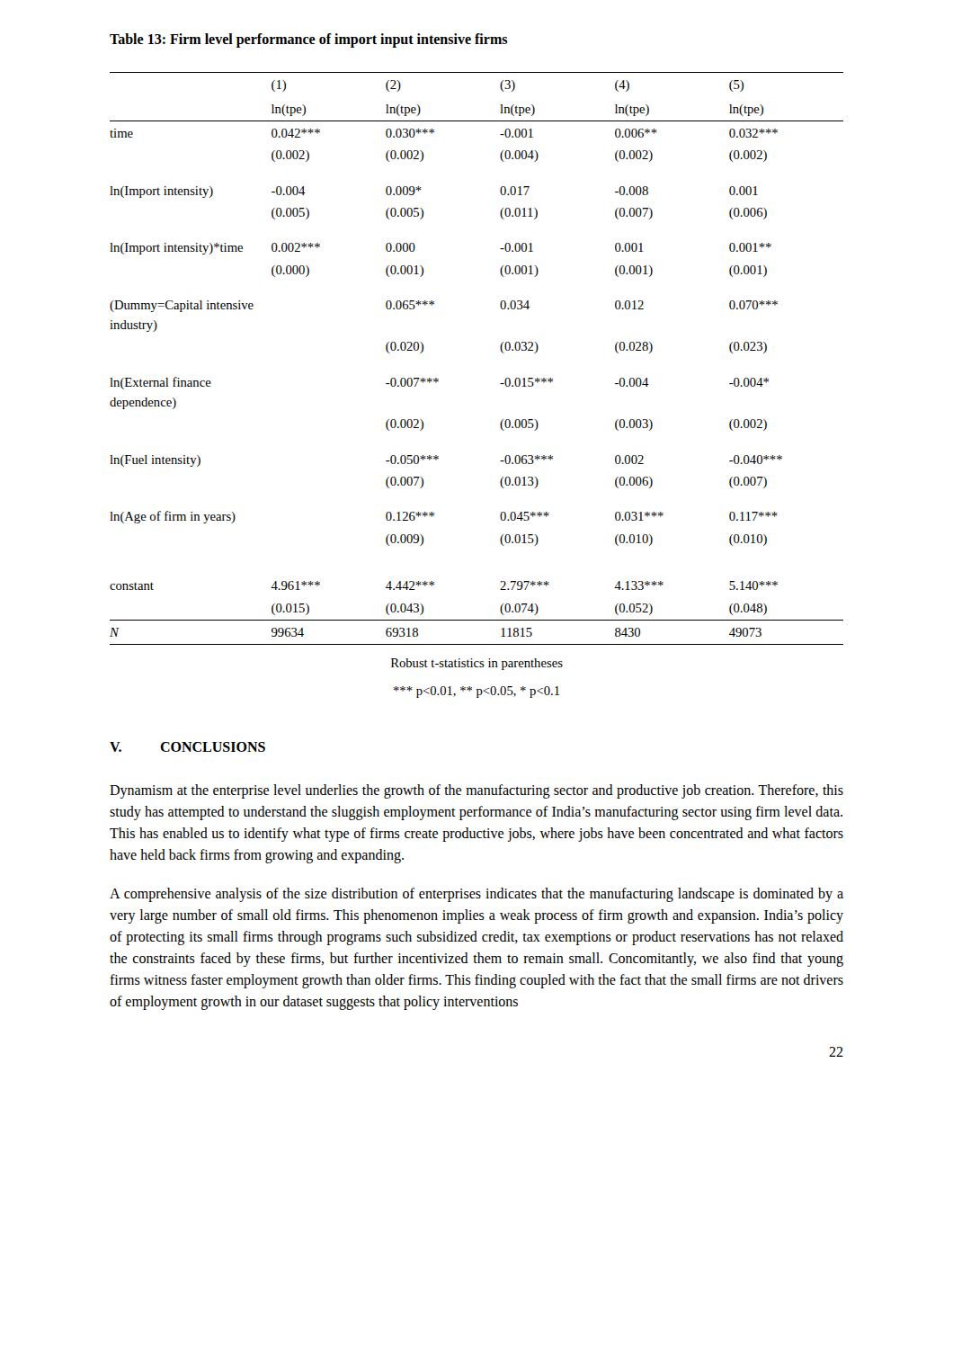Table 13: Firm level performance of import input intensive firms
| | (1) | (2) | (3) | (4) | (5) |
| --- | --- | --- | --- | --- | --- |
| | ln(tpe) | ln(tpe) | ln(tpe) | ln(tpe) | ln(tpe) |
| time | 0.042*** | 0.030*** | -0.001 | 0.006** | 0.032*** |
| | (0.002) | (0.002) | (0.004) | (0.002) | (0.002) |
| ln(Import intensity) | -0.004 | 0.009* | 0.017 | -0.008 | 0.001 |
| | (0.005) | (0.005) | (0.011) | (0.007) | (0.006) |
| ln(Import intensity)*time | 0.002*** | 0.000 | -0.001 | 0.001 | 0.001** |
| | (0.000) | (0.001) | (0.001) | (0.001) | (0.001) |
| (Dummy=Capital intensive industry) | | 0.065*** | 0.034 | 0.012 | 0.070*** |
| | | (0.020) | (0.032) | (0.028) | (0.023) |
| ln(External finance dependence) | | -0.007*** | -0.015*** | -0.004 | -0.004* |
| | | (0.002) | (0.005) | (0.003) | (0.002) |
| ln(Fuel intensity) | | -0.050*** | -0.063*** | 0.002 | -0.040*** |
| | | (0.007) | (0.013) | (0.006) | (0.007) |
| ln(Age of firm in years) | | 0.126*** | 0.045*** | 0.031*** | 0.117*** |
| | | (0.009) | (0.015) | (0.010) | (0.010) |
| constant | 4.961*** | 4.442*** | 2.797*** | 4.133*** | 5.140*** |
| | (0.015) | (0.043) | (0.074) | (0.052) | (0.048) |
| N | 99634 | 69318 | 11815 | 8430 | 49073 |
Robust t-statistics in parentheses
*** p<0.01, ** p<0.05, * p<0.1
V. CONCLUSIONS
Dynamism at the enterprise level underlies the growth of the manufacturing sector and productive job creation. Therefore, this study has attempted to understand the sluggish employment performance of India’s manufacturing sector using firm level data. This has enabled us to identify what type of firms create productive jobs, where jobs have been concentrated and what factors have held back firms from growing and expanding.
A comprehensive analysis of the size distribution of enterprises indicates that the manufacturing landscape is dominated by a very large number of small old firms. This phenomenon implies a weak process of firm growth and expansion. India’s policy of protecting its small firms through programs such subsidized credit, tax exemptions or product reservations has not relaxed the constraints faced by these firms, but further incentivized them to remain small. Concomitantly, we also find that young firms witness faster employment growth than older firms. This finding coupled with the fact that the small firms are not drivers of employment growth in our dataset suggests that policy interventions
22